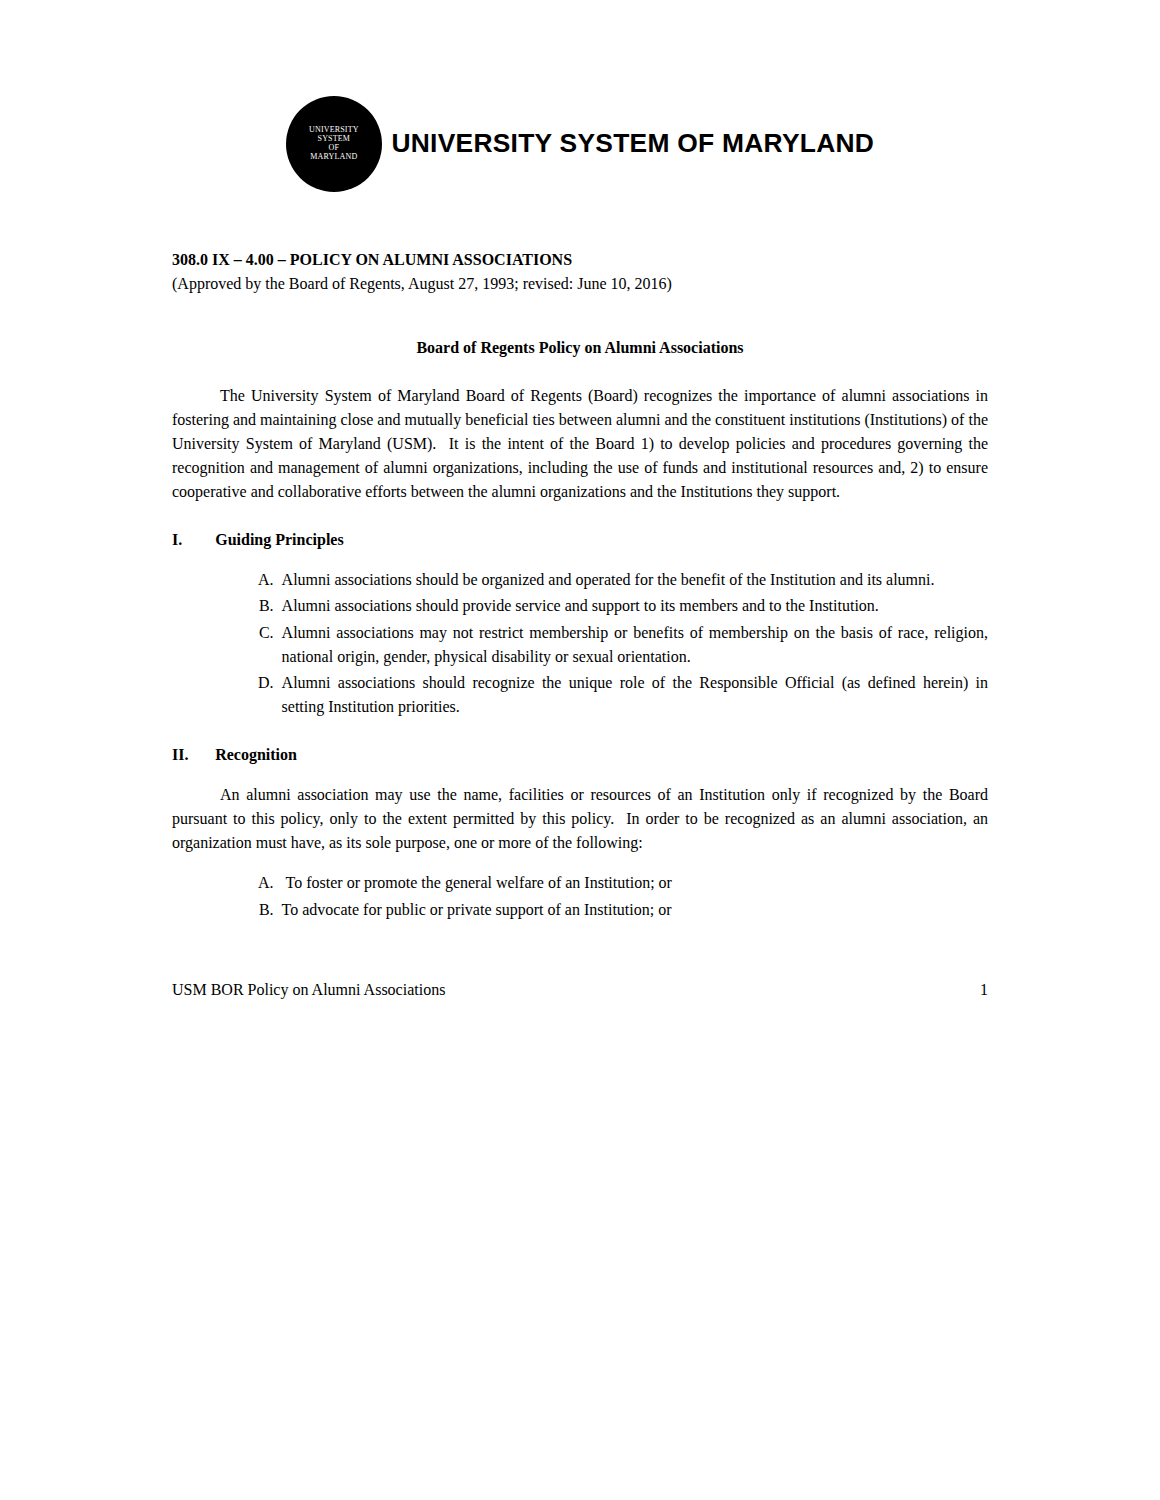UNIVERSITY
SYSTEM
OF
MARYLAND
UNIVERSITY SYSTEM OF MARYLAND
308.0 IX – 4.00 – POLICY ON ALUMNI ASSOCIATIONS
(Approved by the Board of Regents, August 27, 1993; revised: June 10, 2016)
Board of Regents Policy on Alumni Associations
The University System of Maryland Board of Regents (Board) recognizes the importance of alumni associations in fostering and maintaining close and mutually beneficial ties between alumni and the constituent institutions (Institutions) of the University System of Maryland (USM). It is the intent of the Board 1) to develop policies and procedures governing the recognition and management of alumni organizations, including the use of funds and institutional resources and, 2) to ensure cooperative and collaborative efforts between the alumni organizations and the Institutions they support.
I. Guiding Principles
Alumni associations should be organized and operated for the benefit of the Institution and its alumni.
Alumni associations should provide service and support to its members and to the Institution.
Alumni associations may not restrict membership or benefits of membership on the basis of race, religion, national origin, gender, physical disability or sexual orientation.
Alumni associations should recognize the unique role of the Responsible Official (as defined herein) in setting Institution priorities.
II. Recognition
An alumni association may use the name, facilities or resources of an Institution only if recognized by the Board pursuant to this policy, only to the extent permitted by this policy. In order to be recognized as an alumni association, an organization must have, as its sole purpose, one or more of the following:
To foster or promote the general welfare of an Institution; or
To advocate for public or private support of an Institution; or
USM BOR Policy on Alumni Associations
1